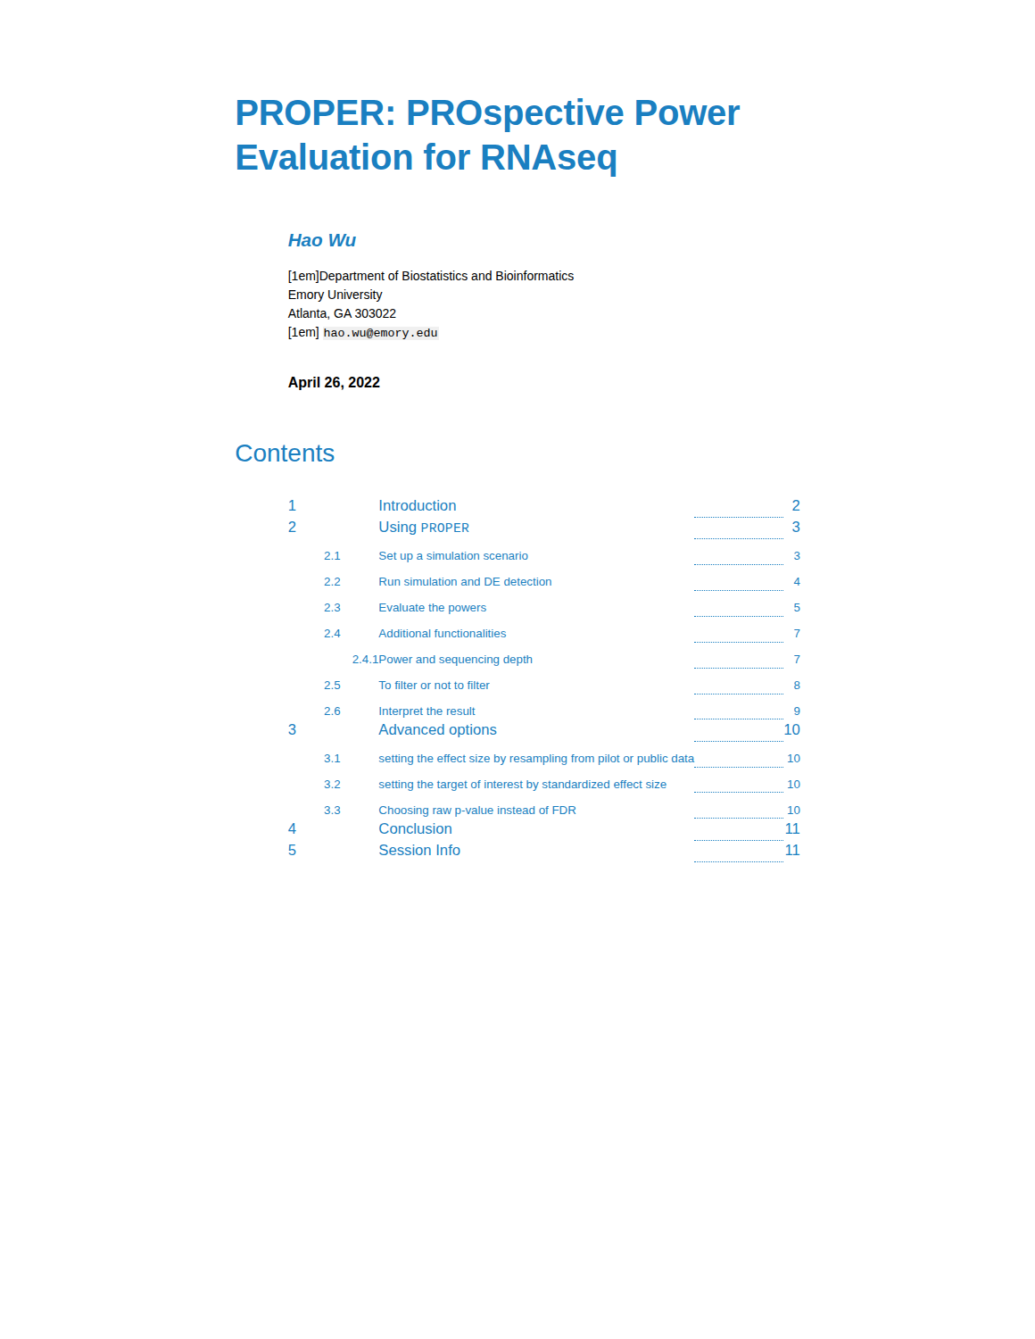PROPER: PROspective Power Evaluation for RNAseq
Hao Wu
[1em] Department of Biostatistics and Bioinformatics
Emory University
Atlanta, GA 303022
[1em] hao.wu@emory.edu
April 26, 2022
Contents
| 1 | Introduction | | 2 |
| 2 | Using PROPER | | 3 |
| 2.1 | Set up a simulation scenario | | 3 |
| 2.2 | Run simulation and DE detection | | 4 |
| 2.3 | Evaluate the powers | | 5 |
| 2.4 | Additional functionalities | | 7 |
| 2.4.1 | Power and sequencing depth | | 7 |
| 2.5 | To filter or not to filter | | 8 |
| 2.6 | Interpret the result | | 9 |
| 3 | Advanced options | | 10 |
| 3.1 | setting the effect size by resampling from pilot or public data | | 10 |
| 3.2 | setting the target of interest by standardized effect size | | 10 |
| 3.3 | Choosing raw p-value instead of FDR | | 10 |
| 4 | Conclusion | | 11 |
| 5 | Session Info | | 11 |